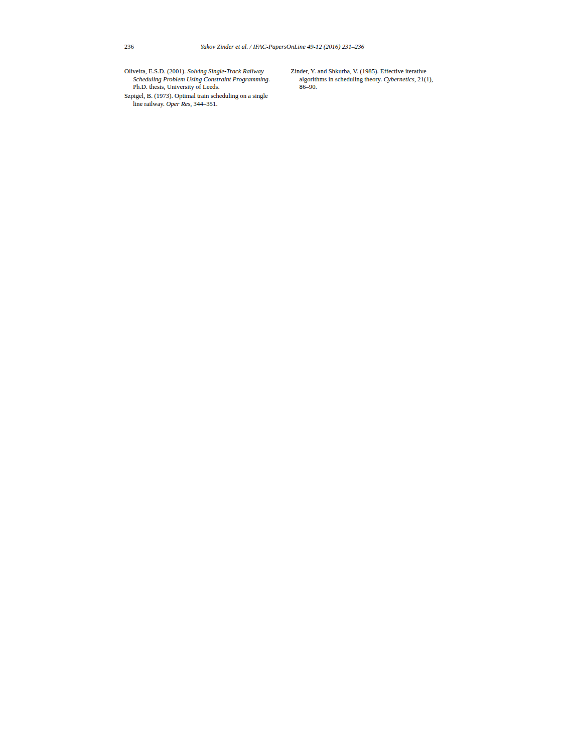236 Yakov Zinder et al. / IFAC-PapersOnLine 49-12 (2016) 231–236
Oliveira, E.S.D. (2001). Solving Single-Track Railway Scheduling Problem Using Constraint Programming. Ph.D. thesis, University of Leeds.
Szpigel, B. (1973). Optimal train scheduling on a single line railway. Oper Res, 344–351.
Zinder, Y. and Shkurba, V. (1985). Effective iterative algorithms in scheduling theory. Cybernetics, 21(1), 86–90.